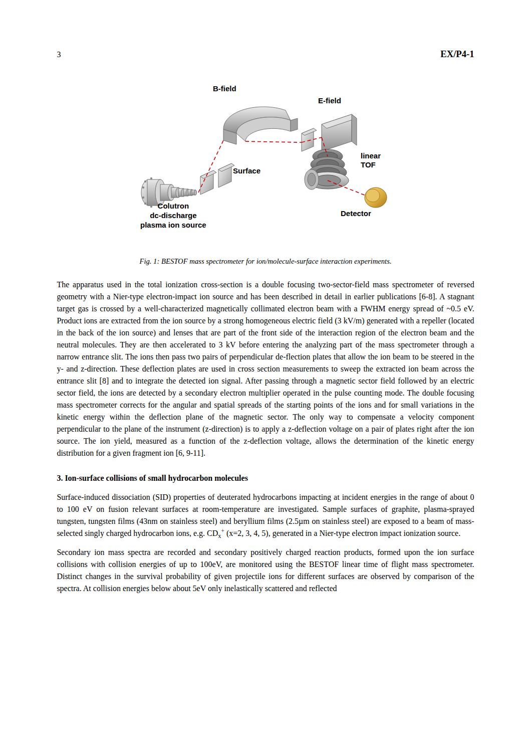3 EX/P4-1
B-field E-field linear
TOF Surface Colutron
dc-discharge
plasma ion source Detector
Fig. 1: BESTOF mass spectrometer for ion/molecule-surface interaction experiments.
The apparatus used in the total ionization cross-section is a double focusing two-sector-field mass spectrometer of reversed geometry with a Nier-type electron-impact ion source and has been described in detail in earlier publications [6-8]. A stagnant target gas is crossed by a well-characterized magnetically collimated electron beam with a FWHM energy spread of ~0.5 eV. Product ions are extracted from the ion source by a strong homogeneous electric field (3 kV/m) generated with a repeller (located in the back of the ion source) and lenses that are part of the front side of the interaction region of the electron beam and the neutral molecules. They are then accelerated to 3 kV before entering the analyzing part of the mass spectrometer through a narrow entrance slit. The ions then pass two pairs of perpendicular de-flection plates that allow the ion beam to be steered in the y- and z-direction. These deflection plates are used in cross section measurements to sweep the extracted ion beam across the entrance slit [8] and to integrate the detected ion signal. After passing through a magnetic sector field followed by an electric sector field, the ions are detected by a secondary electron multiplier operated in the pulse counting mode. The double focusing mass spectrometer corrects for the angular and spatial spreads of the starting points of the ions and for small variations in the kinetic energy within the deflection plane of the magnetic sector. The only way to compensate a velocity component perpendicular to the plane of the instrument (z-direction) is to apply a z-deflection voltage on a pair of plates right after the ion source. The ion yield, measured as a function of the z-deflection voltage, allows the determination of the kinetic energy distribution for a given fragment ion [6, 9-11].
3. Ion-surface collisions of small hydrocarbon molecules
Surface-induced dissociation (SID) properties of deuterated hydrocarbons impacting at incident energies in the range of about 0 to 100 eV on fusion relevant surfaces at room-temperature are investigated. Sample surfaces of graphite, plasma-sprayed tungsten, tungsten films (43nm on stainless steel) and beryllium films (2.5µm on stainless steel) are exposed to a beam of mass-selected singly charged hydrocarbon ions, e.g. CDx+ (x=2, 3, 4, 5), generated in a Nier-type electron impact ionization source.
Secondary ion mass spectra are recorded and secondary positively charged reaction products, formed upon the ion surface collisions with collision energies of up to 100eV, are monitored using the BESTOF linear time of flight mass spectrometer. Distinct changes in the survival probability of given projectile ions for different surfaces are observed by comparison of the spectra. At collision energies below about 5eV only inelastically scattered and reflected